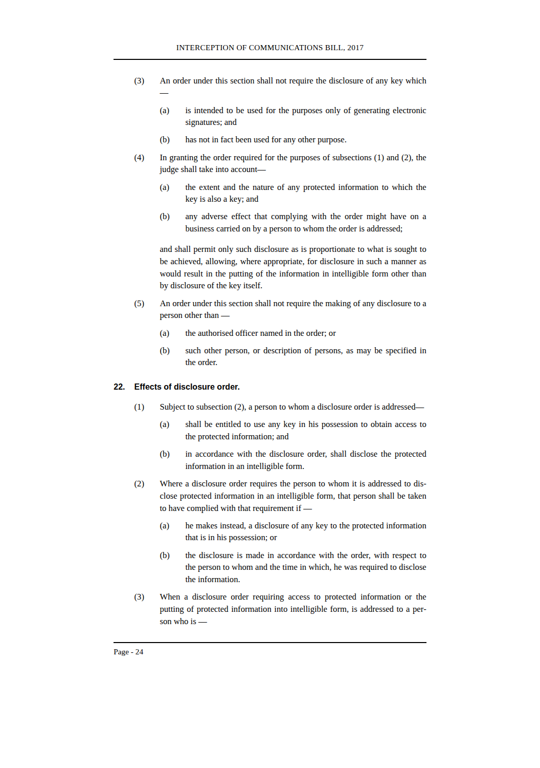INTERCEPTION OF COMMUNICATIONS BILL, 2017
(3)
An order under this section shall not require the disclosure of any key which —
(a)
is intended to be used for the purposes only of generating electronic signatures; and
(b)
has not in fact been used for any other purpose.
(4)
In granting the order required for the purposes of subsections (1) and (2), the judge shall take into account—
(a)
the extent and the nature of any protected information to which the key is also a key; and
(b)
any adverse effect that complying with the order might have on a business carried on by a person to whom the order is addressed;
and shall permit only such disclosure as is proportionate to what is sought to be achieved, allowing, where appropriate, for disclosure in such a manner as would result in the putting of the information in intelligible form other than by disclosure of the key itself.
(5)
An order under this section shall not require the making of any disclosure to a person other than —
(a)
the authorised officer named in the order; or
(b)
such other person, or description of persons, as may be specified in the order.
22.
Effects of disclosure order.
(1)
Subject to subsection (2), a person to whom a disclosure order is addressed—
(a)
shall be entitled to use any key in his possession to obtain access to the protected information; and
(b)
in accordance with the disclosure order, shall disclose the protected information in an intelligible form.
(2)
Where a disclosure order requires the person to whom it is addressed to disclose protected information in an intelligible form, that person shall be taken to have complied with that requirement if —
(a)
he makes instead, a disclosure of any key to the protected information that is in his possession; or
(b)
the disclosure is made in accordance with the order, with respect to the person to whom and the time in which, he was required to disclose the information.
(3)
When a disclosure order requiring access to protected information or the putting of protected information into intelligible form, is addressed to a person who is —
Page - 24